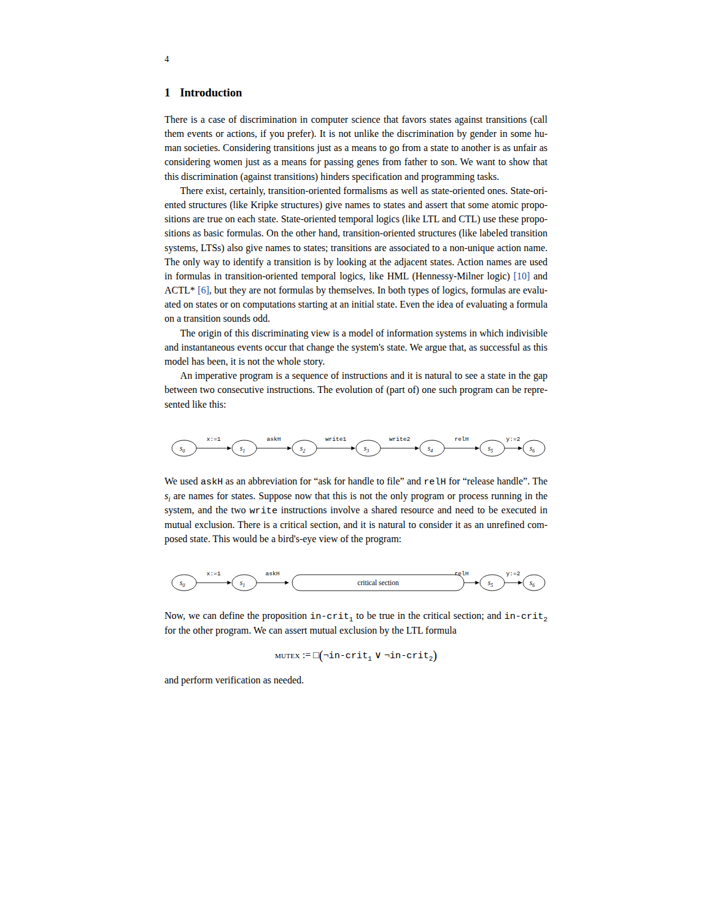4
1 Introduction
There is a case of discrimination in computer science that favors states against transitions (call them events or actions, if you prefer). It is not unlike the discrimination by gender in some human societies. Considering transitions just as a means to go from a state to another is as unfair as considering women just as a means for passing genes from father to son. We want to show that this discrimination (against transitions) hinders specification and programming tasks.
There exist, certainly, transition-oriented formalisms as well as state-oriented ones. State-oriented structures (like Kripke structures) give names to states and assert that some atomic propositions are true on each state. State-oriented temporal logics (like LTL and CTL) use these propositions as basic formulas. On the other hand, transition-oriented structures (like labeled transition systems, LTSs) also give names to states; transitions are associated to a non-unique action name. The only way to identify a transition is by looking at the adjacent states. Action names are used in formulas in transition-oriented temporal logics, like HML (Hennessy-Milner logic) [10] and ACTL* [6], but they are not formulas by themselves. In both types of logics, formulas are evaluated on states or on computations starting at an initial state. Even the idea of evaluating a formula on a transition sounds odd.
The origin of this discriminating view is a model of information systems in which indivisible and instantaneous events occur that change the system's state. We argue that, as successful as this model has been, it is not the whole story.
An imperative program is a sequence of instructions and it is natural to see a state in the gap between two consecutive instructions. The evolution of (part of) one such program can be represented like this:
s0 s1 s2 s3 s4 s5 s6 x:=1 askH write1 write2 relH y:=2
We used askH as an abbreviation for “ask for handle to file” and relH for “release handle”. The si are names for states. Suppose now that this is not the only program or process running in the system, and the two write instructions involve a shared resource and need to be executed in mutual exclusion. There is a critical section, and it is natural to consider it as an unrefined composed state. This would be a bird's-eye view of the program:
s0 s1 s5 s6 critical section x:=1 askH relH y:=2
Now, we can define the proposition in-crit1 to be true in the critical section; and in-crit2 for the other program. We can assert mutual exclusion by the LTL formula
mutex := □(¬in-crit1 ∨ ¬in-crit2)
and perform verification as needed.